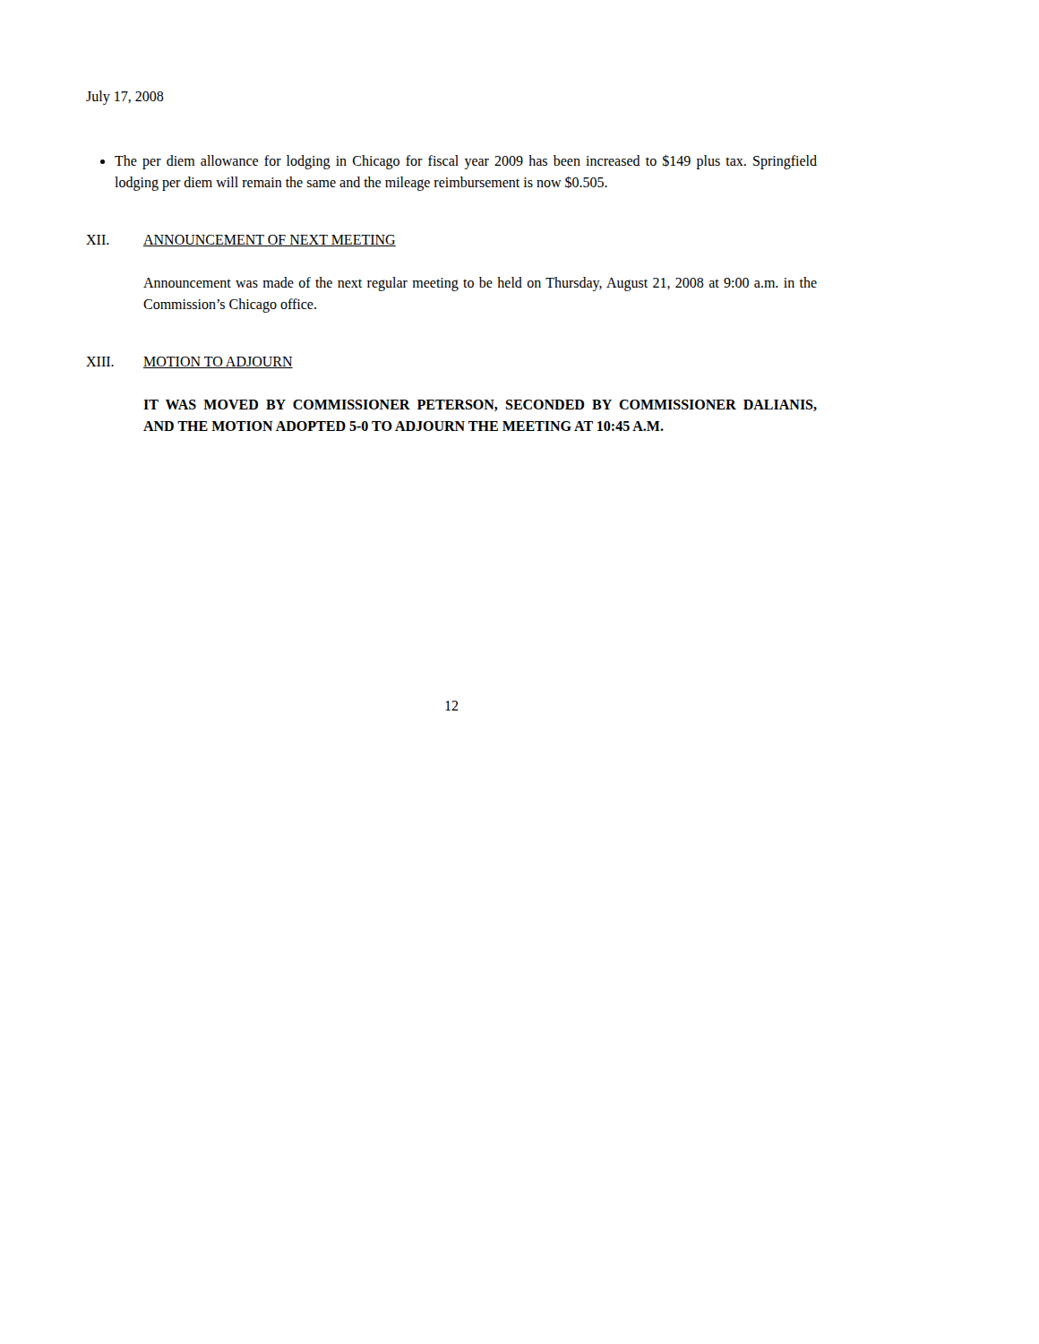July 17, 2008
The per diem allowance for lodging in Chicago for fiscal year 2009 has been increased to $149 plus tax. Springfield lodging per diem will remain the same and the mileage reimbursement is now $0.505.
XII.
ANNOUNCEMENT OF NEXT MEETING
Announcement was made of the next regular meeting to be held on Thursday, August 21, 2008 at 9:00 a.m. in the Commission’s Chicago office.
XIII.
MOTION TO ADJOURN
IT WAS MOVED BY COMMISSIONER PETERSON, SECONDED BY COMMISSIONER DALIANIS, AND THE MOTION ADOPTED 5-0 TO ADJOURN THE MEETING AT 10:45 A.M.
12